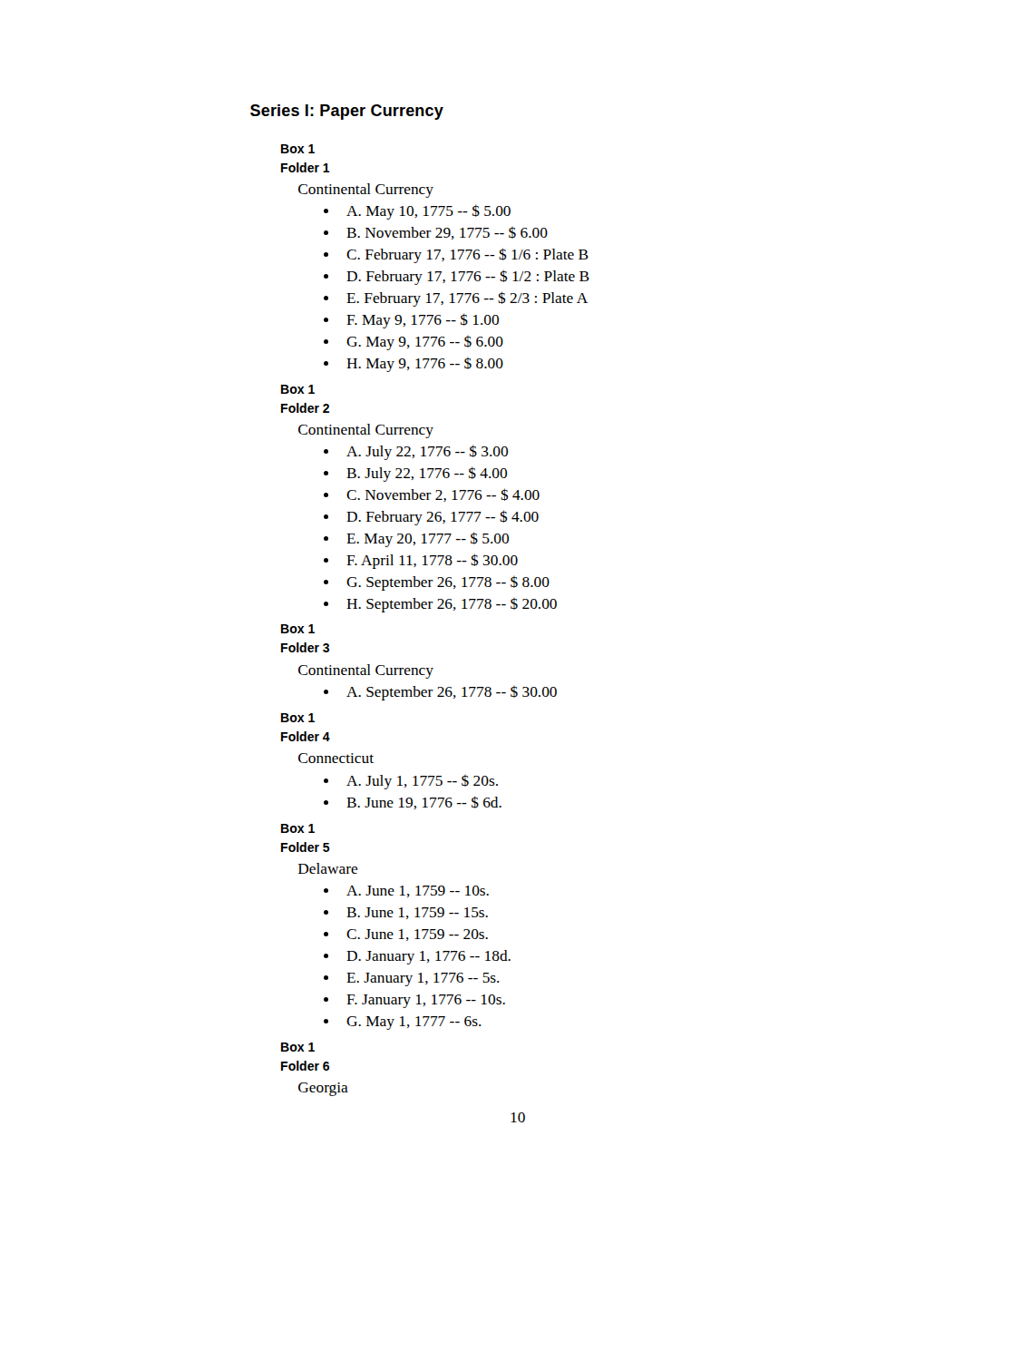Series I: Paper Currency
Box 1
Folder 1
Continental Currency
A. May 10, 1775 -- $ 5.00
B. November 29, 1775 -- $ 6.00
C. February 17, 1776 -- $ 1/6 : Plate B
D. February 17, 1776 -- $ 1/2 : Plate B
E. February 17, 1776 -- $ 2/3 : Plate A
F. May 9, 1776 -- $ 1.00
G. May 9, 1776 -- $ 6.00
H. May 9, 1776 -- $ 8.00
Box 1
Folder 2
Continental Currency
A. July 22, 1776 -- $ 3.00
B. July 22, 1776 -- $ 4.00
C. November 2, 1776 -- $ 4.00
D. February 26, 1777 -- $ 4.00
E. May 20, 1777 -- $ 5.00
F. April 11, 1778 -- $ 30.00
G. September 26, 1778 -- $ 8.00
H. September 26, 1778 -- $ 20.00
Box 1
Folder 3
Continental Currency
A. September 26, 1778 -- $ 30.00
Box 1
Folder 4
Connecticut
A. July 1, 1775 -- $ 20s.
B. June 19, 1776 -- $ 6d.
Box 1
Folder 5
Delaware
A. June 1, 1759 -- 10s.
B. June 1, 1759 -- 15s.
C. June 1, 1759 -- 20s.
D. January 1, 1776 -- 18d.
E. January 1, 1776 -- 5s.
F. January 1, 1776 -- 10s.
G. May 1, 1777 -- 6s.
Box 1
Folder 6
Georgia
10